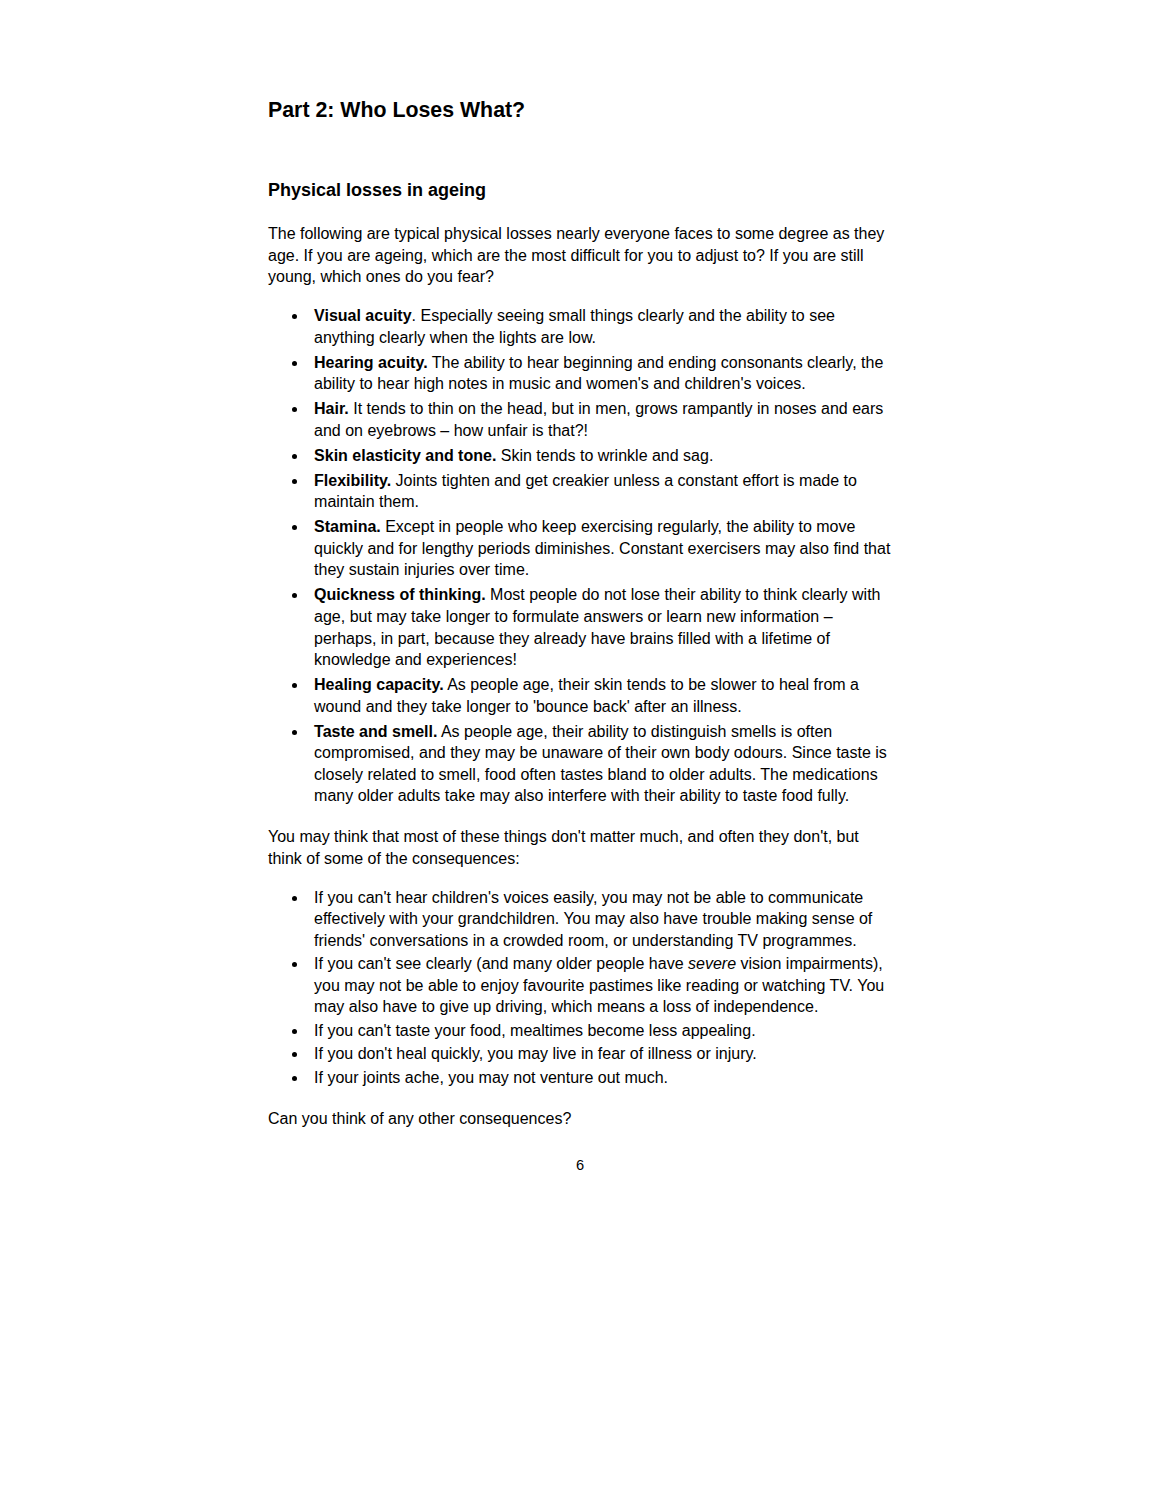Part 2: Who Loses What?
Physical losses in ageing
The following are typical physical losses nearly everyone faces to some degree as they age. If you are ageing, which are the most difficult for you to adjust to? If you are still young, which ones do you fear?
Visual acuity. Especially seeing small things clearly and the ability to see anything clearly when the lights are low.
Hearing acuity. The ability to hear beginning and ending consonants clearly, the ability to hear high notes in music and women's and children's voices.
Hair. It tends to thin on the head, but in men, grows rampantly in noses and ears and on eyebrows – how unfair is that?!
Skin elasticity and tone. Skin tends to wrinkle and sag.
Flexibility. Joints tighten and get creakier unless a constant effort is made to maintain them.
Stamina. Except in people who keep exercising regularly, the ability to move quickly and for lengthy periods diminishes. Constant exercisers may also find that they sustain injuries over time.
Quickness of thinking. Most people do not lose their ability to think clearly with age, but may take longer to formulate answers or learn new information – perhaps, in part, because they already have brains filled with a lifetime of knowledge and experiences!
Healing capacity. As people age, their skin tends to be slower to heal from a wound and they take longer to 'bounce back' after an illness.
Taste and smell. As people age, their ability to distinguish smells is often compromised, and they may be unaware of their own body odours. Since taste is closely related to smell, food often tastes bland to older adults. The medications many older adults take may also interfere with their ability to taste food fully.
You may think that most of these things don't matter much, and often they don't, but think of some of the consequences:
If you can't hear children's voices easily, you may not be able to communicate effectively with your grandchildren. You may also have trouble making sense of friends' conversations in a crowded room, or understanding TV programmes.
If you can't see clearly (and many older people have severe vision impairments), you may not be able to enjoy favourite pastimes like reading or watching TV. You may also have to give up driving, which means a loss of independence.
If you can't taste your food, mealtimes become less appealing.
If you don't heal quickly, you may live in fear of illness or injury.
If your joints ache, you may not venture out much.
Can you think of any other consequences?
6